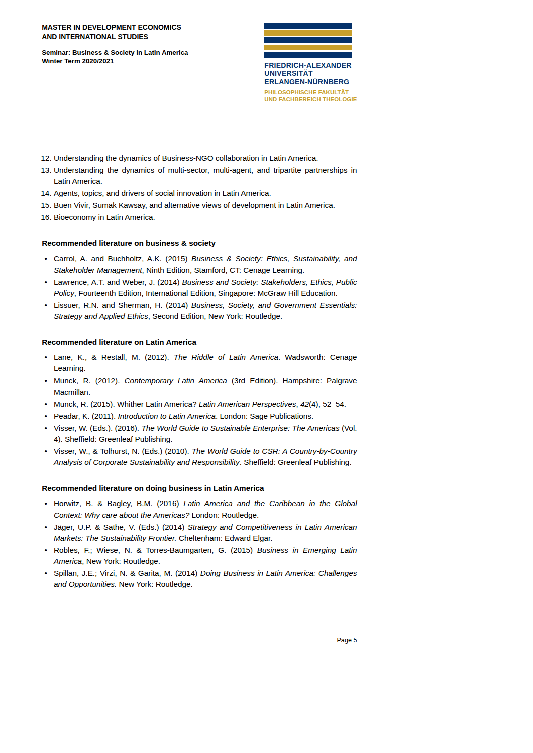MASTER IN DEVELOPMENT ECONOMICS
AND INTERNATIONAL STUDIES
Seminar: Business & Society in Latin America
Winter Term 2020/2021
FRIEDRICH-ALEXANDER
UNIVERSITÄT
ERLANGEN-NÜRNBERG
PHILOSOPHISCHE FAKULTÄT
UND FACHBEREICH THEOLOGIE
Understanding the dynamics of Business-NGO collaboration in Latin America.
Understanding the dynamics of multi-sector, multi-agent, and tripartite partnerships in Latin America.
Agents, topics, and drivers of social innovation in Latin America.
Buen Vivir, Sumak Kawsay, and alternative views of development in Latin America.
Bioeconomy in Latin America.
Recommended literature on business & society
Carrol, A. and Buchholtz, A.K. (2015) Business & Society: Ethics, Sustainability, and Stakeholder Management, Ninth Edition, Stamford, CT: Cenage Learning.
Lawrence, A.T. and Weber, J. (2014) Business and Society: Stakeholders, Ethics, Public Policy, Fourteenth Edition, International Edition, Singapore: McGraw Hill Education.
Lissuer, R.N. and Sherman, H. (2014) Business, Society, and Government Essentials: Strategy and Applied Ethics, Second Edition, New York: Routledge.
Recommended literature on Latin America
Lane, K., & Restall, M. (2012). The Riddle of Latin America. Wadsworth: Cenage Learning.
Munck, R. (2012). Contemporary Latin America (3rd Edition). Hampshire: Palgrave Macmillan.
Munck, R. (2015). Whither Latin America? Latin American Perspectives, 42(4), 52–54.
Peadar, K. (2011). Introduction to Latin America. London: Sage Publications.
Visser, W. (Eds.). (2016). The World Guide to Sustainable Enterprise: The Americas (Vol. 4). Sheffield: Greenleaf Publishing.
Visser, W., & Tolhurst, N. (Eds.) (2010). The World Guide to CSR: A Country-by-Country Analysis of Corporate Sustainability and Responsibility. Sheffield: Greenleaf Publishing.
Recommended literature on doing business in Latin America
Horwitz, B. & Bagley, B.M. (2016) Latin America and the Caribbean in the Global Context: Why care about the Americas? London: Routledge.
Jäger, U.P. & Sathe, V. (Eds.) (2014) Strategy and Competitiveness in Latin American Markets: The Sustainability Frontier. Cheltenham: Edward Elgar.
Robles, F.; Wiese, N. & Torres-Baumgarten, G. (2015) Business in Emerging Latin America, New York: Routledge.
Spillan, J.E.; Virzi, N. & Garita, M. (2014) Doing Business in Latin America: Challenges and Opportunities. New York: Routledge.
Page 5